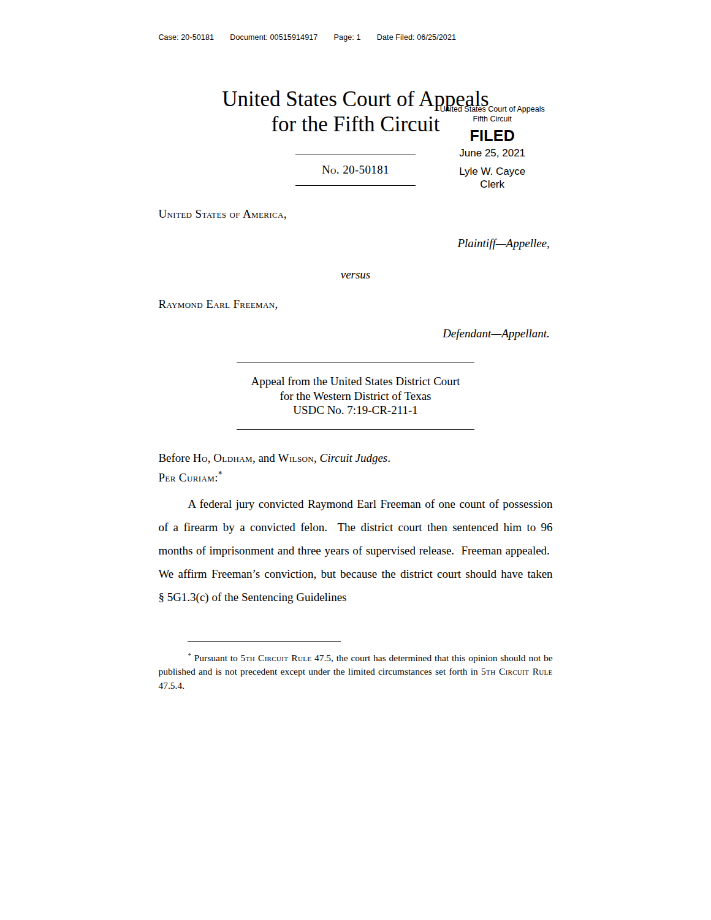Case: 20-50181 Document: 00515914917 Page: 1 Date Filed: 06/25/2021
United States Court of Appeals for the Fifth Circuit
United States Court of Appeals
Fifth Circuit
FILED
June 25, 2021
Lyle W. Cayce
Clerk
No. 20-50181
United States of America,
Plaintiff—Appellee,
versus
Raymond Earl Freeman,
Defendant—Appellant.
Appeal from the United States District Court
for the Western District of Texas
USDC No. 7:19-CR-211-1
Before Ho, Oldham, and Wilson, Circuit Judges.
Per Curiam:*
A federal jury convicted Raymond Earl Freeman of one count of possession of a firearm by a convicted felon. The district court then sentenced him to 96 months of imprisonment and three years of supervised release. Freeman appealed. We affirm Freeman’s conviction, but because the district court should have taken § 5G1.3(c) of the Sentencing Guidelines
* Pursuant to 5th Circuit Rule 47.5, the court has determined that this opinion should not be published and is not precedent except under the limited circumstances set forth in 5th Circuit Rule 47.5.4.